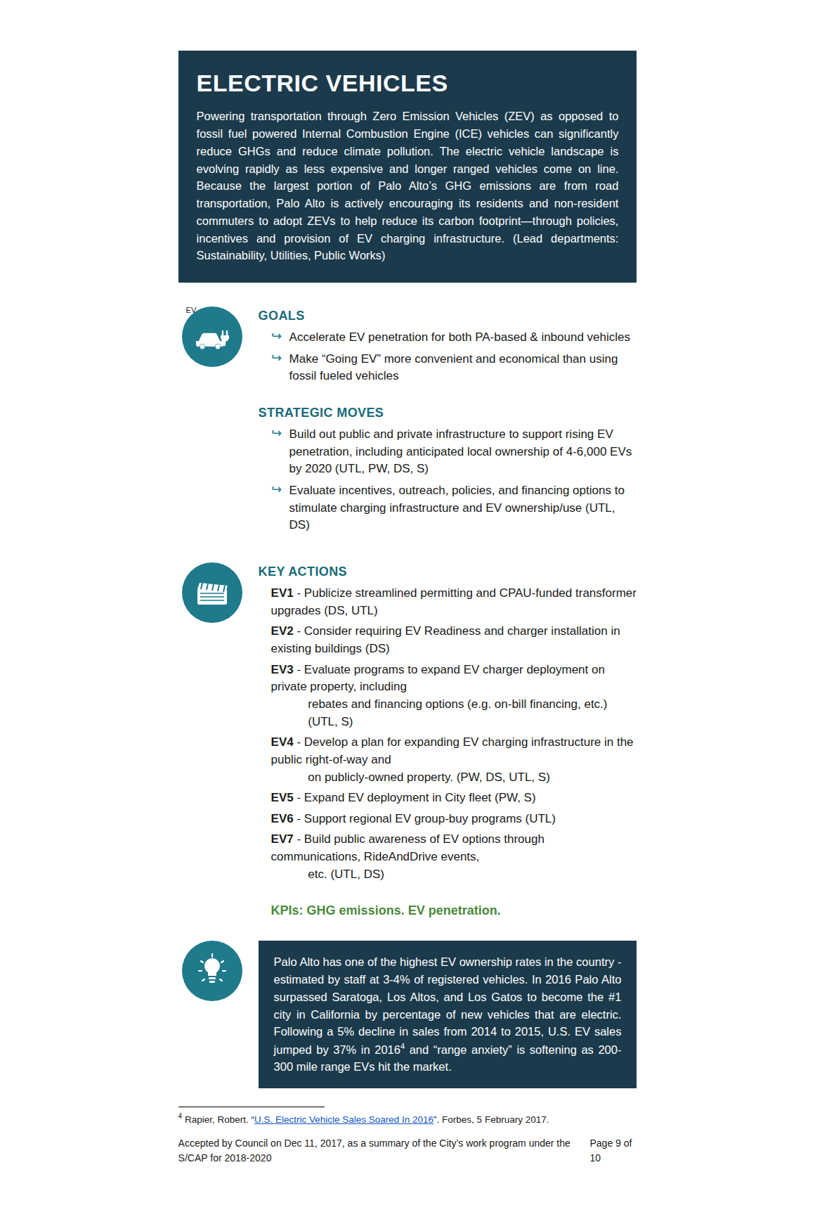ELECTRIC VEHICLES
Powering transportation through Zero Emission Vehicles (ZEV) as opposed to fossil fuel powered Internal Combustion Engine (ICE) vehicles can significantly reduce GHGs and reduce climate pollution. The electric vehicle landscape is evolving rapidly as less expensive and longer ranged vehicles come on line. Because the largest portion of Palo Alto’s GHG emissions are from road transportation, Palo Alto is actively encouraging its residents and non-resident commuters to adopt ZEVs to help reduce its carbon footprint—through policies, incentives and provision of EV charging infrastructure. (Lead departments: Sustainability, Utilities, Public Works)
EV
GOALS
Accelerate EV penetration for both PA-based & inbound vehicles
Make “Going EV” more convenient and economical than using fossil fueled vehicles
STRATEGIC MOVES
Build out public and private infrastructure to support rising EV penetration, including anticipated local ownership of 4-6,000 EVs by 2020 (UTL, PW, DS, S)
Evaluate incentives, outreach, policies, and financing options to stimulate charging infrastructure and EV ownership/use (UTL, DS)
KEY ACTIONS
EV1 - Publicize streamlined permitting and CPAU-funded transformer upgrades (DS, UTL)
EV2 - Consider requiring EV Readiness and charger installation in existing buildings (DS)
EV3 - Evaluate programs to expand EV charger deployment on private property, includingrebates and financing options (e.g. on-bill financing, etc.) (UTL, S)
EV4 - Develop a plan for expanding EV charging infrastructure in the public right-of-way andon publicly-owned property. (PW, DS, UTL, S)
EV5 - Expand EV deployment in City fleet (PW, S)
EV6 - Support regional EV group-buy programs (UTL)
EV7 - Build public awareness of EV options through communications, RideAndDrive events,etc. (UTL, DS)
KPIs: GHG emissions. EV penetration.
Palo Alto has one of the highest EV ownership rates in the country - estimated by staff at 3-4% of registered vehicles. In 2016 Palo Alto surpassed Saratoga, Los Altos, and Los Gatos to become the #1 city in California by percentage of new vehicles that are electric. Following a 5% decline in sales from 2014 to 2015, U.S. EV sales jumped by 37% in 20164 and “range anxiety” is softening as 200-300 mile range EVs hit the market.
4 Rapier, Robert. “U.S. Electric Vehicle Sales Soared In 2016”. Forbes, 5 February 2017.
Accepted by Council on Dec 11, 2017, as a summary of the City’s work program under the S/CAP for 2018-2020 Page 9 of 10